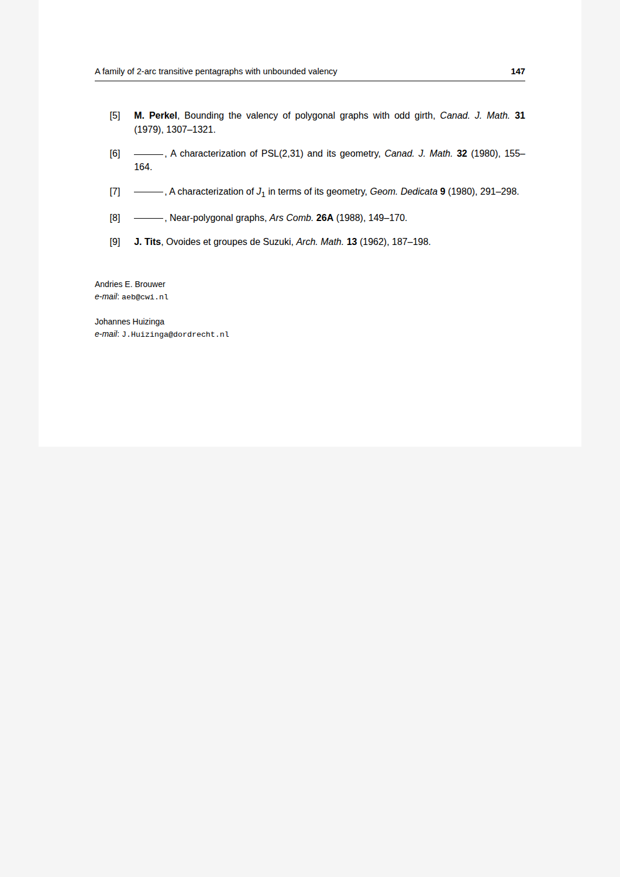A family of 2-arc transitive pentagraphs with unbounded valency 147
[5] M. Perkel, Bounding the valency of polygonal graphs with odd girth, Canad. J. Math. 31 (1979), 1307–1321.
[6] , A characterization of PSL(2,31) and its geometry, Canad. J. Math. 32 (1980), 155–164.
[7] , A characterization of J1 in terms of its geometry, Geom. Dedicata 9 (1980), 291–298.
[8] , Near-polygonal graphs, Ars Comb. 26A (1988), 149–170.
[9] J. Tits, Ovoides et groupes de Suzuki, Arch. Math. 13 (1962), 187–198.
Andries E. Brouwer
e-mail: aeb@cwi.nl
Johannes Huizinga
e-mail: J.Huizinga@dordrecht.nl